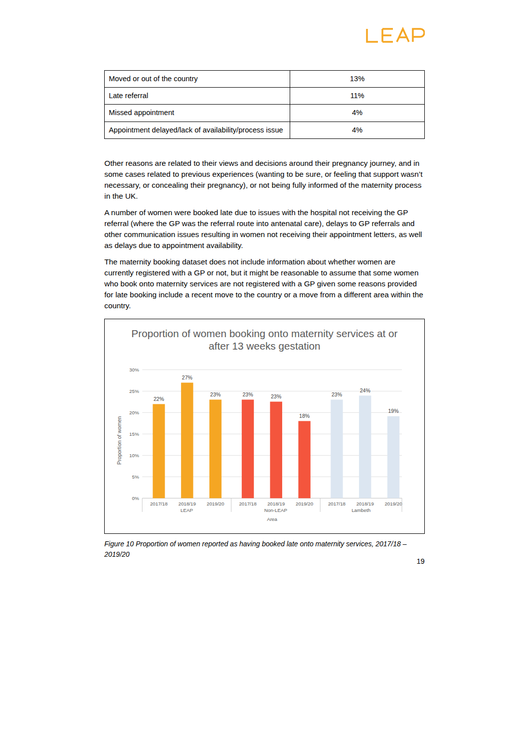| Moved or out of the country | 13% |
| Late referral | 11% |
| Missed appointment | 4% |
| Appointment delayed/lack of availability/process issue | 4% |
Other reasons are related to their views and decisions around their pregnancy journey, and in some cases related to previous experiences (wanting to be sure, or feeling that support wasn’t necessary, or concealing their pregnancy), or not being fully informed of the maternity process in the UK.
A number of women were booked late due to issues with the hospital not receiving the GP referral (where the GP was the referral route into antenatal care), delays to GP referrals and other communication issues resulting in women not receiving their appointment letters, as well as delays due to appointment availability.
The maternity booking dataset does not include information about whether women are currently registered with a GP or not, but it might be reasonable to assume that some women who book onto maternity services are not registered with a GP given some reasons provided for late booking include a recent move to the country or a move from a different area within the country.
Proportion of women booking onto maternity services at or
after 13 weeks gestation
Proportion of women 30% 25% 20% 15% 10% 5% 0% 22% 27% 23% 23% 23% 18% 23% 24% 19% 2017/18 2018/19 2019/20 2017/18 2018/19 2019/20 2017/18 2018/19 2019/20 LEAP Non-LEAP Lambeth Area
Figure 10 Proportion of women reported as having booked late onto maternity services, 2017/18 – 2019/20
19